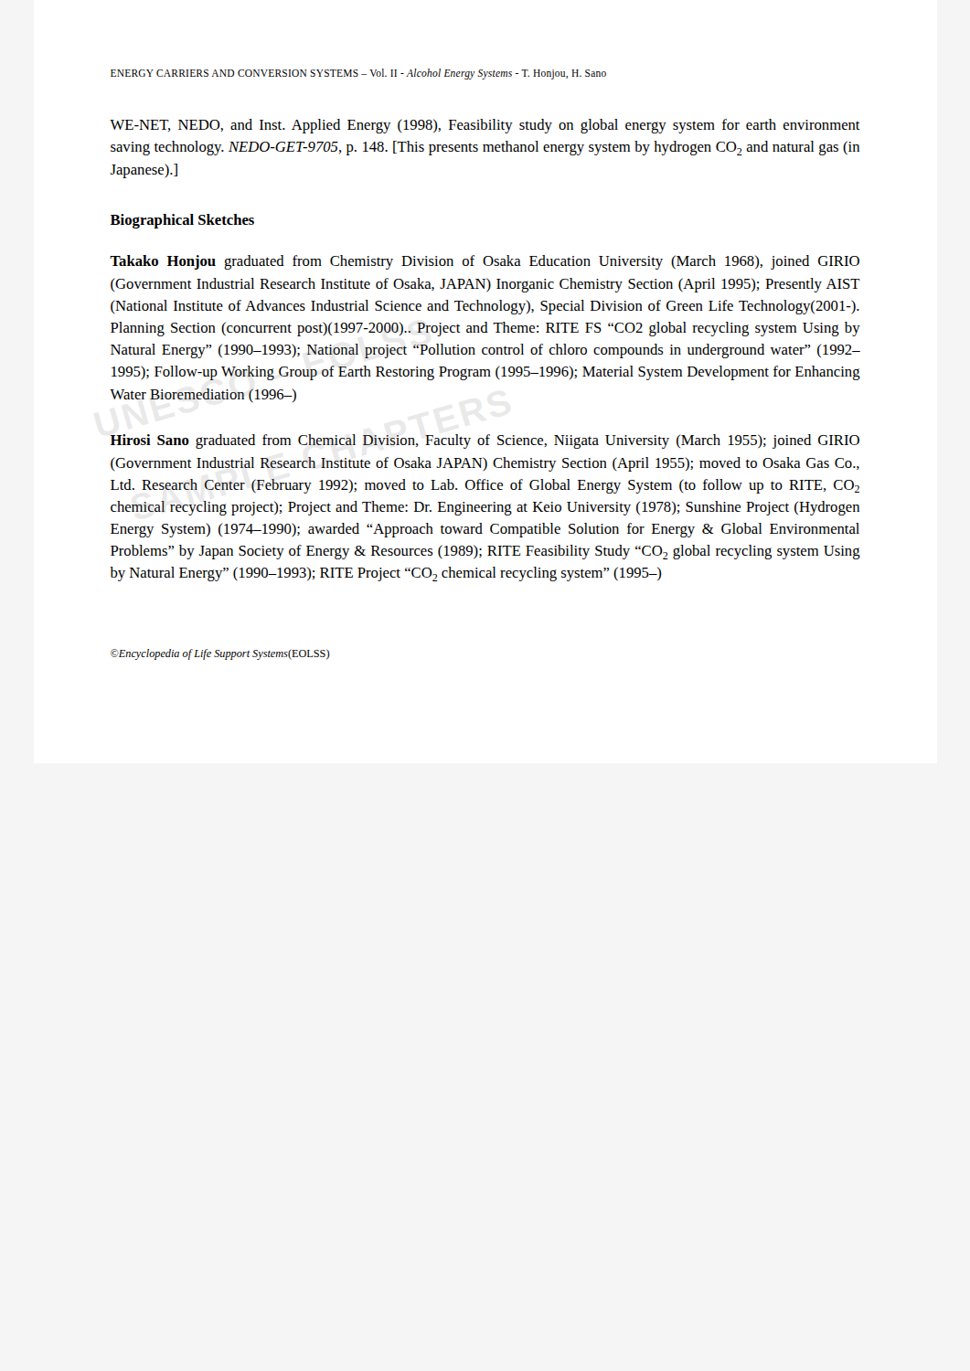UNESCO – EOLSS
SAMPLE CHAPTERS
ENERGY CARRIERS AND CONVERSION SYSTEMS – Vol. II - Alcohol Energy Systems - T. Honjou, H. Sano
WE-NET, NEDO, and Inst. Applied Energy (1998), Feasibility study on global energy system for earth environment saving technology. NEDO-GET-9705, p. 148. [This presents methanol energy system by hydrogen CO2 and natural gas (in Japanese).]
Biographical Sketches
Takako Honjou graduated from Chemistry Division of Osaka Education University (March 1968), joined GIRIO (Government Industrial Research Institute of Osaka, JAPAN) Inorganic Chemistry Section (April 1995); Presently AIST (National Institute of Advances Industrial Science and Technology), Special Division of Green Life Technology(2001-). Planning Section (concurrent post)(1997-2000).. Project and Theme: RITE FS “CO2 global recycling system Using by Natural Energy” (1990–1993); National project “Pollution control of chloro compounds in underground water” (1992–1995); Follow-up Working Group of Earth Restoring Program (1995–1996); Material System Development for Enhancing Water Bioremediation (1996–)
Hirosi Sano graduated from Chemical Division, Faculty of Science, Niigata University (March 1955); joined GIRIO (Government Industrial Research Institute of Osaka JAPAN) Chemistry Section (April 1955); moved to Osaka Gas Co., Ltd. Research Center (February 1992); moved to Lab. Office of Global Energy System (to follow up to RITE, CO2 chemical recycling project); Project and Theme: Dr. Engineering at Keio University (1978); Sunshine Project (Hydrogen Energy System) (1974–1990); awarded “Approach toward Compatible Solution for Energy & Global Environmental Problems” by Japan Society of Energy & Resources (1989); RITE Feasibility Study “CO2 global recycling system Using by Natural Energy” (1990–1993); RITE Project “CO2 chemical recycling system” (1995–)
©Encyclopedia of Life Support Systems(EOLSS)